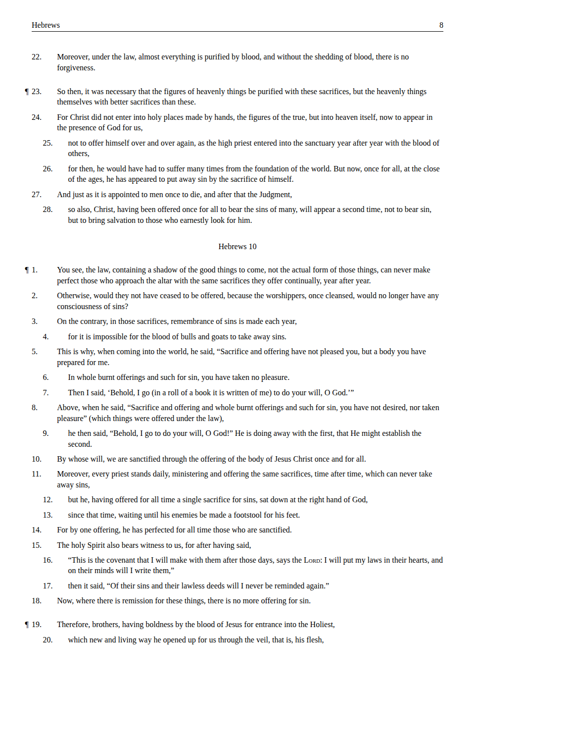Hebrews 8
22. Moreover, under the law, almost everything is purified by blood, and without the shedding of blood, there is no forgiveness.
¶23. So then, it was necessary that the figures of heavenly things be purified with these sacrifices, but the heavenly things themselves with better sacrifices than these.
24. For Christ did not enter into holy places made by hands, the figures of the true, but into heaven itself, now to appear in the presence of God for us,
25. not to offer himself over and over again, as the high priest entered into the sanctuary year after year with the blood of others,
26. for then, he would have had to suffer many times from the foundation of the world. But now, once for all, at the close of the ages, he has appeared to put away sin by the sacrifice of himself.
27. And just as it is appointed to men once to die, and after that the Judgment,
28. so also, Christ, having been offered once for all to bear the sins of many, will appear a second time, not to bear sin, but to bring salvation to those who earnestly look for him.
Hebrews 10
¶1. You see, the law, containing a shadow of the good things to come, not the actual form of those things, can never make perfect those who approach the altar with the same sacrifices they offer continually, year after year.
2. Otherwise, would they not have ceased to be offered, because the worshippers, once cleansed, would no longer have any consciousness of sins?
3. On the contrary, in those sacrifices, remembrance of sins is made each year,
4. for it is impossible for the blood of bulls and goats to take away sins.
5. This is why, when coming into the world, he said, “Sacrifice and offering have not pleased you, but a body you have prepared for me.
6. In whole burnt offerings and such for sin, you have taken no pleasure.
7. Then I said, ‘Behold, I go (in a roll of a book it is written of me) to do your will, O God.’”
8. Above, when he said, “Sacrifice and offering and whole burnt offerings and such for sin, you have not desired, nor taken pleasure” (which things were offered under the law),
9. he then said, “Behold, I go to do your will, O God!” He is doing away with the first, that He might establish the second.
10. By whose will, we are sanctified through the offering of the body of Jesus Christ once and for all.
11. Moreover, every priest stands daily, ministering and offering the same sacrifices, time after time, which can never take away sins,
12. but he, having offered for all time a single sacrifice for sins, sat down at the right hand of God,
13. since that time, waiting until his enemies be made a footstool for his feet.
14. For by one offering, he has perfected for all time those who are sanctified.
15. The holy Spirit also bears witness to us, for after having said,
16.“This is the covenant that I will make with them after those days, says the Lord: I will put my laws in their hearts, and on their minds will I write them,”
17. then it said, “Of their sins and their lawless deeds will I never be reminded again.”
18. Now, where there is remission for these things, there is no more offering for sin.
¶19. Therefore, brothers, having boldness by the blood of Jesus for entrance into the Holiest,
20. which new and living way he opened up for us through the veil, that is, his flesh,